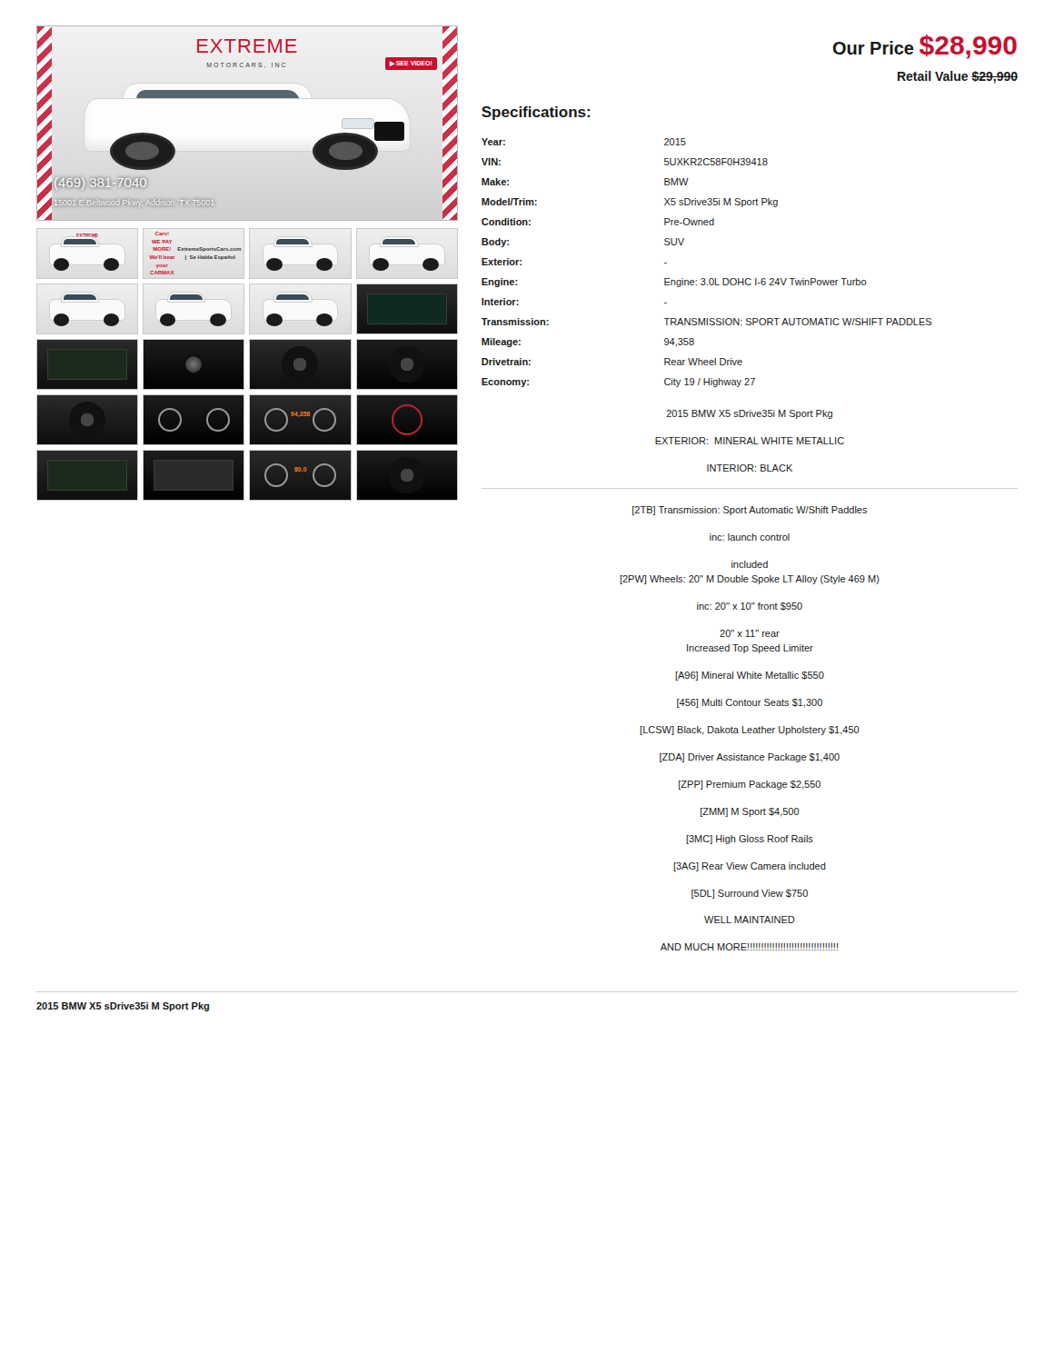EXTREME
MOTORCARS, INC
▶ SEE VIDEO!
(469) 381-7040
15001 E Beltwood Pkwy, Addison, TX 75001
EXTREME
We Buy Cars!
WE PAY MORE!
We'll beat your CARMAX offer!
ExtremeSportsCars.com | Se Habla Español
94,358
80.0
Our Price $28,990
Retail Value $29,990
Specifications:
| Year: | 2015 |
| VIN: | 5UXKR2C58F0H39418 |
| Make: | BMW |
| Model/Trim: | X5 sDrive35i M Sport Pkg |
| Condition: | Pre-Owned |
| Body: | SUV |
| Exterior: | - |
| Engine: | Engine: 3.0L DOHC I-6 24V TwinPower Turbo |
| Interior: | - |
| Transmission: | TRANSMISSION: SPORT AUTOMATIC W/SHIFT PADDLES |
| Mileage: | 94,358 |
| Drivetrain: | Rear Wheel Drive |
| Economy: | City 19 / Highway 27 |
2015 BMW X5 sDrive35i M Sport Pkg
EXTERIOR: MINERAL WHITE METALLIC
INTERIOR: BLACK
[2TB] Transmission: Sport Automatic W/Shift Paddles
inc: launch control
included
[2PW] Wheels: 20" M Double Spoke LT Alloy (Style 469 M)
inc: 20" x 10" front $950
20" x 11" rear
Increased Top Speed Limiter
[A96] Mineral White Metallic $550
[456] Multi Contour Seats $1,300
[LCSW] Black, Dakota Leather Upholstery $1,450
[ZDA] Driver Assistance Package $1,400
[ZPP] Premium Package $2,550
[ZMM] M Sport $4,500
[3MC] High Gloss Roof Rails
[3AG] Rear View Camera included
[5DL] Surround View $750
WELL MAINTAINED
AND MUCH MORE!!!!!!!!!!!!!!!!!!!!!!!!!!!!!!!!!
2015 BMW X5 sDrive35i M Sport Pkg